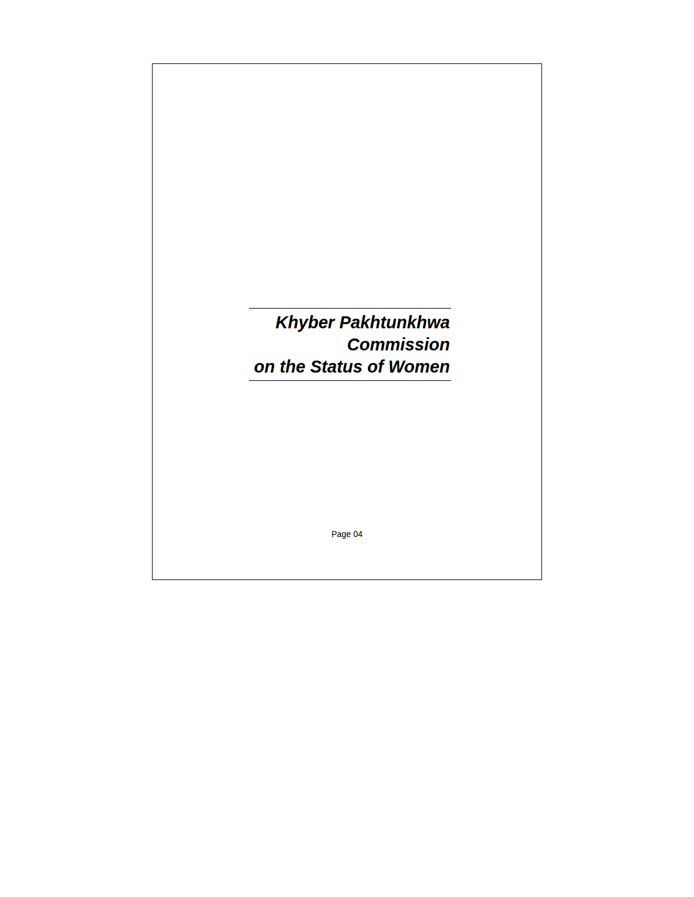Khyber Pakhtunkhwa Commission
on the Status of Women
Page 04